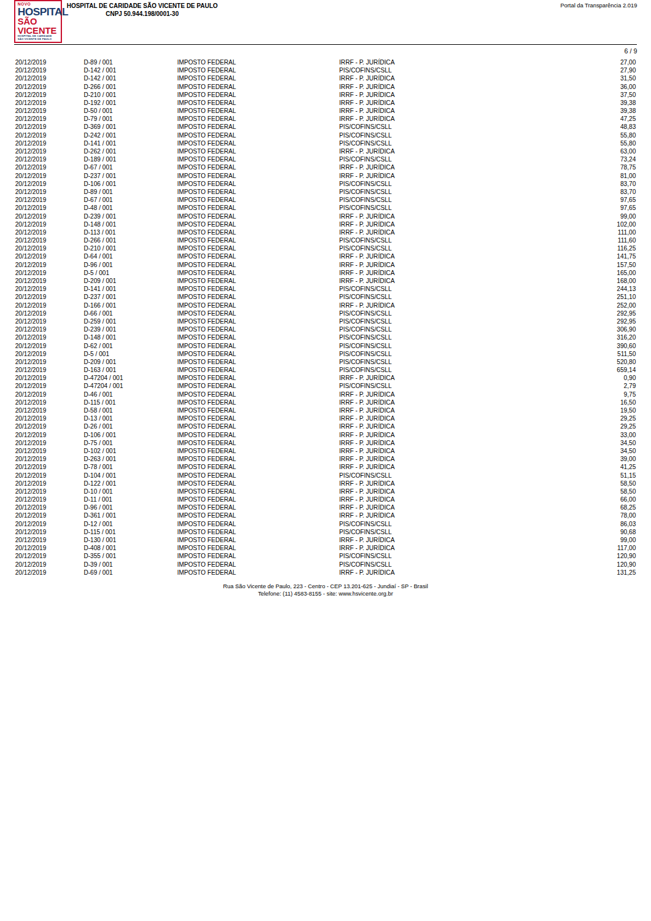NOVO
HOSPITAL
SÃO VICENTE
HOSPITAL DE CARIDADE SÃO VICENTE DE PAULO
HOSPITAL DE CARIDADE SÃO VICENTE DE PAULO
CNPJ 50.944.198/0001-30
Portal da Transparência 2.019
6 / 9
| 20/12/2019 | D-89 / 001 | IMPOSTO FEDERAL | IRRF - P. JURÍDICA | 27,00 |
| 20/12/2019 | D-142 / 001 | IMPOSTO FEDERAL | PIS/COFINS/CSLL | 27,90 |
| 20/12/2019 | D-142 / 001 | IMPOSTO FEDERAL | IRRF - P. JURÍDICA | 31,50 |
| 20/12/2019 | D-266 / 001 | IMPOSTO FEDERAL | IRRF - P. JURÍDICA | 36,00 |
| 20/12/2019 | D-210 / 001 | IMPOSTO FEDERAL | IRRF - P. JURÍDICA | 37,50 |
| 20/12/2019 | D-192 / 001 | IMPOSTO FEDERAL | IRRF - P. JURÍDICA | 39,38 |
| 20/12/2019 | D-50 / 001 | IMPOSTO FEDERAL | IRRF - P. JURÍDICA | 39,38 |
| 20/12/2019 | D-79 / 001 | IMPOSTO FEDERAL | IRRF - P. JURÍDICA | 47,25 |
| 20/12/2019 | D-369 / 001 | IMPOSTO FEDERAL | PIS/COFINS/CSLL | 48,83 |
| 20/12/2019 | D-242 / 001 | IMPOSTO FEDERAL | PIS/COFINS/CSLL | 55,80 |
| 20/12/2019 | D-141 / 001 | IMPOSTO FEDERAL | PIS/COFINS/CSLL | 55,80 |
| 20/12/2019 | D-262 / 001 | IMPOSTO FEDERAL | IRRF - P. JURÍDICA | 63,00 |
| 20/12/2019 | D-189 / 001 | IMPOSTO FEDERAL | PIS/COFINS/CSLL | 73,24 |
| 20/12/2019 | D-67 / 001 | IMPOSTO FEDERAL | IRRF - P. JURÍDICA | 78,75 |
| 20/12/2019 | D-237 / 001 | IMPOSTO FEDERAL | IRRF - P. JURÍDICA | 81,00 |
| 20/12/2019 | D-106 / 001 | IMPOSTO FEDERAL | PIS/COFINS/CSLL | 83,70 |
| 20/12/2019 | D-89 / 001 | IMPOSTO FEDERAL | PIS/COFINS/CSLL | 83,70 |
| 20/12/2019 | D-67 / 001 | IMPOSTO FEDERAL | PIS/COFINS/CSLL | 97,65 |
| 20/12/2019 | D-48 / 001 | IMPOSTO FEDERAL | PIS/COFINS/CSLL | 97,65 |
| 20/12/2019 | D-239 / 001 | IMPOSTO FEDERAL | IRRF - P. JURÍDICA | 99,00 |
| 20/12/2019 | D-148 / 001 | IMPOSTO FEDERAL | IRRF - P. JURÍDICA | 102,00 |
| 20/12/2019 | D-113 / 001 | IMPOSTO FEDERAL | IRRF - P. JURÍDICA | 111,00 |
| 20/12/2019 | D-266 / 001 | IMPOSTO FEDERAL | PIS/COFINS/CSLL | 111,60 |
| 20/12/2019 | D-210 / 001 | IMPOSTO FEDERAL | PIS/COFINS/CSLL | 116,25 |
| 20/12/2019 | D-64 / 001 | IMPOSTO FEDERAL | IRRF - P. JURÍDICA | 141,75 |
| 20/12/2019 | D-96 / 001 | IMPOSTO FEDERAL | IRRF - P. JURÍDICA | 157,50 |
| 20/12/2019 | D-5 / 001 | IMPOSTO FEDERAL | IRRF - P. JURÍDICA | 165,00 |
| 20/12/2019 | D-209 / 001 | IMPOSTO FEDERAL | IRRF - P. JURÍDICA | 168,00 |
| 20/12/2019 | D-141 / 001 | IMPOSTO FEDERAL | PIS/COFINS/CSLL | 244,13 |
| 20/12/2019 | D-237 / 001 | IMPOSTO FEDERAL | PIS/COFINS/CSLL | 251,10 |
| 20/12/2019 | D-166 / 001 | IMPOSTO FEDERAL | IRRF - P. JURÍDICA | 252,00 |
| 20/12/2019 | D-66 / 001 | IMPOSTO FEDERAL | PIS/COFINS/CSLL | 292,95 |
| 20/12/2019 | D-259 / 001 | IMPOSTO FEDERAL | PIS/COFINS/CSLL | 292,95 |
| 20/12/2019 | D-239 / 001 | IMPOSTO FEDERAL | PIS/COFINS/CSLL | 306,90 |
| 20/12/2019 | D-148 / 001 | IMPOSTO FEDERAL | PIS/COFINS/CSLL | 316,20 |
| 20/12/2019 | D-62 / 001 | IMPOSTO FEDERAL | PIS/COFINS/CSLL | 390,60 |
| 20/12/2019 | D-5 / 001 | IMPOSTO FEDERAL | PIS/COFINS/CSLL | 511,50 |
| 20/12/2019 | D-209 / 001 | IMPOSTO FEDERAL | PIS/COFINS/CSLL | 520,80 |
| 20/12/2019 | D-163 / 001 | IMPOSTO FEDERAL | PIS/COFINS/CSLL | 659,14 |
| 20/12/2019 | D-47204 / 001 | IMPOSTO FEDERAL | IRRF - P. JURÍDICA | 0,90 |
| 20/12/2019 | D-47204 / 001 | IMPOSTO FEDERAL | PIS/COFINS/CSLL | 2,79 |
| 20/12/2019 | D-46 / 001 | IMPOSTO FEDERAL | IRRF - P. JURÍDICA | 9,75 |
| 20/12/2019 | D-115 / 001 | IMPOSTO FEDERAL | IRRF - P. JURÍDICA | 16,50 |
| 20/12/2019 | D-58 / 001 | IMPOSTO FEDERAL | IRRF - P. JURÍDICA | 19,50 |
| 20/12/2019 | D-13 / 001 | IMPOSTO FEDERAL | IRRF - P. JURÍDICA | 29,25 |
| 20/12/2019 | D-26 / 001 | IMPOSTO FEDERAL | IRRF - P. JURÍDICA | 29,25 |
| 20/12/2019 | D-106 / 001 | IMPOSTO FEDERAL | IRRF - P. JURÍDICA | 33,00 |
| 20/12/2019 | D-75 / 001 | IMPOSTO FEDERAL | IRRF - P. JURÍDICA | 34,50 |
| 20/12/2019 | D-102 / 001 | IMPOSTO FEDERAL | IRRF - P. JURÍDICA | 34,50 |
| 20/12/2019 | D-263 / 001 | IMPOSTO FEDERAL | IRRF - P. JURÍDICA | 39,00 |
| 20/12/2019 | D-78 / 001 | IMPOSTO FEDERAL | IRRF - P. JURÍDICA | 41,25 |
| 20/12/2019 | D-104 / 001 | IMPOSTO FEDERAL | PIS/COFINS/CSLL | 51,15 |
| 20/12/2019 | D-122 / 001 | IMPOSTO FEDERAL | IRRF - P. JURÍDICA | 58,50 |
| 20/12/2019 | D-10 / 001 | IMPOSTO FEDERAL | IRRF - P. JURÍDICA | 58,50 |
| 20/12/2019 | D-11 / 001 | IMPOSTO FEDERAL | IRRF - P. JURÍDICA | 66,00 |
| 20/12/2019 | D-96 / 001 | IMPOSTO FEDERAL | IRRF - P. JURÍDICA | 68,25 |
| 20/12/2019 | D-361 / 001 | IMPOSTO FEDERAL | IRRF - P. JURÍDICA | 78,00 |
| 20/12/2019 | D-12 / 001 | IMPOSTO FEDERAL | PIS/COFINS/CSLL | 86,03 |
| 20/12/2019 | D-115 / 001 | IMPOSTO FEDERAL | PIS/COFINS/CSLL | 90,68 |
| 20/12/2019 | D-130 / 001 | IMPOSTO FEDERAL | IRRF - P. JURÍDICA | 99,00 |
| 20/12/2019 | D-408 / 001 | IMPOSTO FEDERAL | IRRF - P. JURÍDICA | 117,00 |
| 20/12/2019 | D-355 / 001 | IMPOSTO FEDERAL | PIS/COFINS/CSLL | 120,90 |
| 20/12/2019 | D-39 / 001 | IMPOSTO FEDERAL | PIS/COFINS/CSLL | 120,90 |
| 20/12/2019 | D-69 / 001 | IMPOSTO FEDERAL | IRRF - P. JURÍDICA | 131,25 |
Rua São Vicente de Paulo, 223 - Centro - CEP 13.201-625 - Jundiaí - SP - Brasil
Telefone: (11) 4583-8155 - site: www.hsvicente.org.br